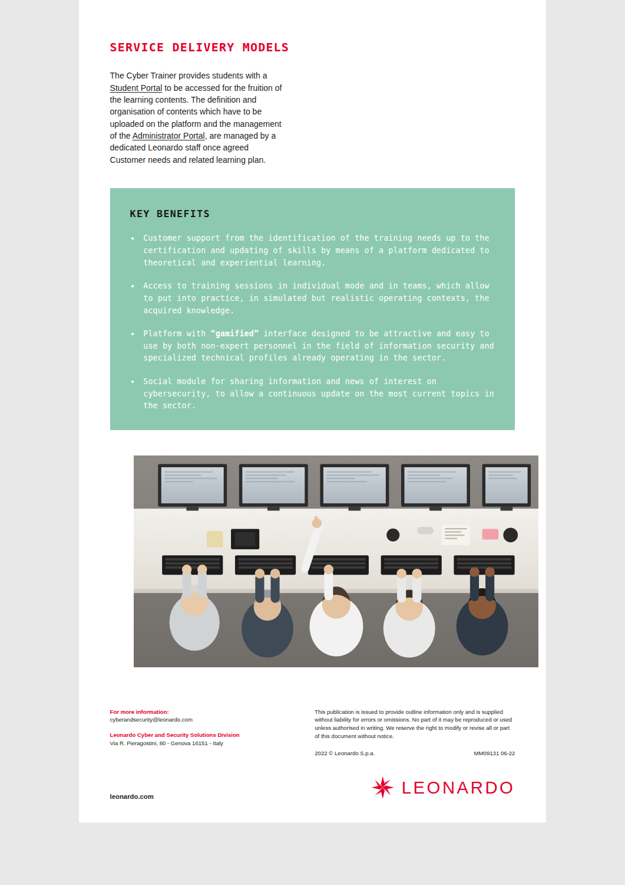Service Delivery Models
The Cyber Trainer provides students with a Student Portal to be accessed for the fruition of the learning contents. The definition and organisation of contents which have to be uploaded on the platform and the management of the Administrator Portal, are managed by a dedicated Leonardo staff once agreed Customer needs and related learning plan.
Key Benefits
Customer support from the identification of the training needs up to the certification and updating of skills by means of a platform dedicated to theoretical and experiential learning.
Access to training sessions in individual mode and in teams, which allow to put into practice, in simulated but realistic operating contexts, the acquired knowledge.
Platform with “gamified” interface designed to be attractive and easy to use by both non-expert personnel in the field of information security and specialized technical profiles already operating in the sector.
Social module for sharing information and news of interest on cybersecurity, to allow a continuous update on the most current topics in the sector.
For more information:
cyberandsecurity@leonardo.com
Leonardo Cyber and Security Solutions Division
Via R. Pieragostini, 80 - Genova 16151 - Italy
This publication is issued to provide outline information only and is supplied without liability for errors or omissions. No part of it may be reproduced or used unless authorised in writing. We reserve the right to modify or revise all or part of this document without notice.
2022 © Leonardo S.p.a. MM09131 06-22
leonardo.com
LEONARDO